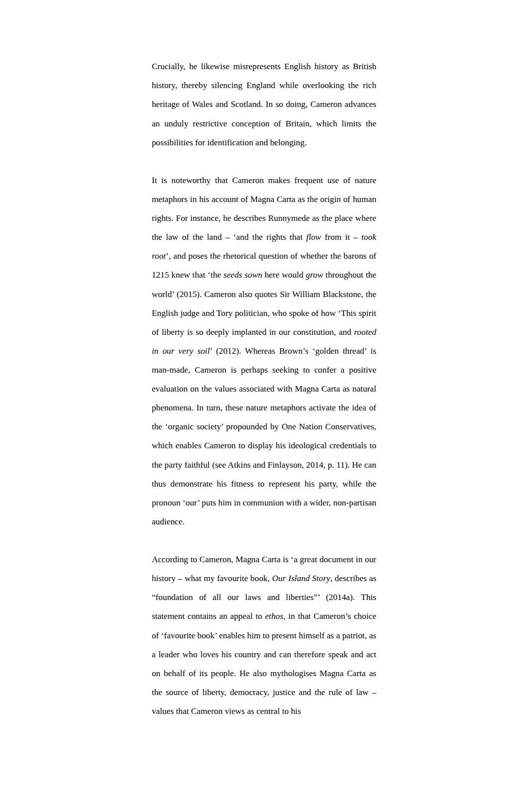Crucially, he likewise misrepresents English history as British history, thereby silencing England while overlooking the rich heritage of Wales and Scotland. In so doing, Cameron advances an unduly restrictive conception of Britain, which limits the possibilities for identification and belonging.
It is noteworthy that Cameron makes frequent use of nature metaphors in his account of Magna Carta as the origin of human rights. For instance, he describes Runnymede as the place where the law of the land – ‘and the rights that flow from it – took root’, and poses the rhetorical question of whether the barons of 1215 knew that ‘the seeds sown here would grow throughout the world’ (2015). Cameron also quotes Sir William Blackstone, the English judge and Tory politician, who spoke of how ‘This spirit of liberty is so deeply implanted in our constitution, and rooted in our very soil’ (2012). Whereas Brown’s ‘golden thread’ is man-made, Cameron is perhaps seeking to confer a positive evaluation on the values associated with Magna Carta as natural phenomena. In turn, these nature metaphors activate the idea of the ‘organic society’ propounded by One Nation Conservatives, which enables Cameron to display his ideological credentials to the party faithful (see Atkins and Finlayson, 2014, p. 11). He can thus demonstrate his fitness to represent his party, while the pronoun ‘our’ puts him in communion with a wider, non-partisan audience.
According to Cameron, Magna Carta is ‘a great document in our history – what my favourite book, Our Island Story, describes as “foundation of all our laws and liberties”’ (2014a). This statement contains an appeal to ethos, in that Cameron’s choice of ‘favourite book’ enables him to present himself as a patriot, as a leader who loves his country and can therefore speak and act on behalf of its people. He also mythologises Magna Carta as the source of liberty, democracy, justice and the rule of law – values that Cameron views as central to his